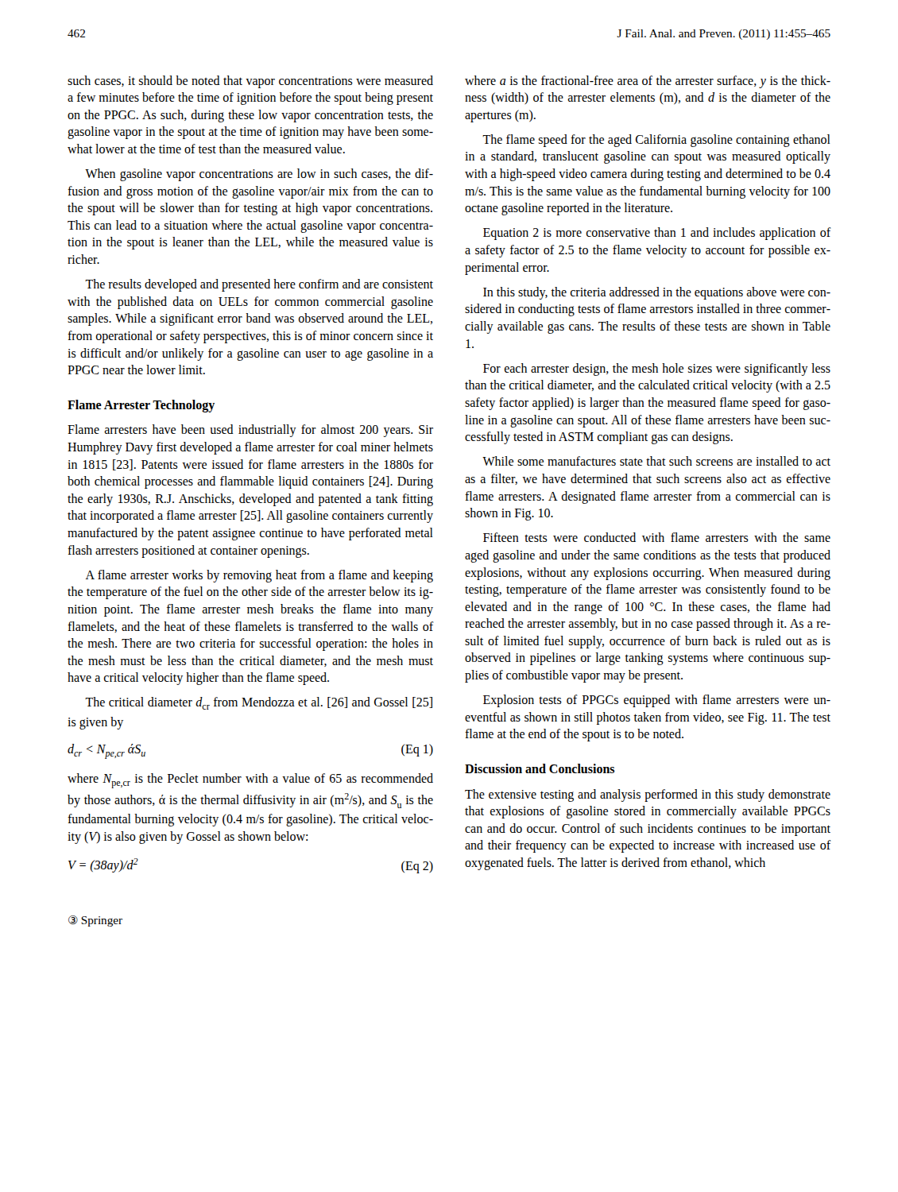462 J Fail. Anal. and Preven. (2011) 11:455–465
such cases, it should be noted that vapor concentrations were measured a few minutes before the time of ignition before the spout being present on the PPGC. As such, during these low vapor concentration tests, the gasoline vapor in the spout at the time of ignition may have been somewhat lower at the time of test than the measured value.
When gasoline vapor concentrations are low in such cases, the diffusion and gross motion of the gasoline vapor/air mix from the can to the spout will be slower than for testing at high vapor concentrations. This can lead to a situation where the actual gasoline vapor concentration in the spout is leaner than the LEL, while the measured value is richer.
The results developed and presented here confirm and are consistent with the published data on UELs for common commercial gasoline samples. While a significant error band was observed around the LEL, from operational or safety perspectives, this is of minor concern since it is difficult and/or unlikely for a gasoline can user to age gasoline in a PPGC near the lower limit.
Flame Arrester Technology
Flame arresters have been used industrially for almost 200 years. Sir Humphrey Davy first developed a flame arrester for coal miner helmets in 1815 [23]. Patents were issued for flame arresters in the 1880s for both chemical processes and flammable liquid containers [24]. During the early 1930s, R.J. Anschicks, developed and patented a tank fitting that incorporated a flame arrester [25]. All gasoline containers currently manufactured by the patent assignee continue to have perforated metal flash arresters positioned at container openings.
A flame arrester works by removing heat from a flame and keeping the temperature of the fuel on the other side of the arrester below its ignition point. The flame arrester mesh breaks the flame into many flamelets, and the heat of these flamelets is transferred to the walls of the mesh. There are two criteria for successful operation: the holes in the mesh must be less than the critical diameter, and the mesh must have a critical velocity higher than the flame speed.
The critical diameter dcr from Mendozza et al. [26] and Gossel [25] is given by
dcr < Npe,cr άSu (Eq 1)
where Npe,cr is the Peclet number with a value of 65 as recommended by those authors, ά is the thermal diffusivity in air (m2/s), and Su is the fundamental burning velocity (0.4 m/s for gasoline). The critical velocity (V) is also given by Gossel as shown below:
V = (38ay)/d2 (Eq 2)
where a is the fractional-free area of the arrester surface, y is the thickness (width) of the arrester elements (m), and d is the diameter of the apertures (m).
The flame speed for the aged California gasoline containing ethanol in a standard, translucent gasoline can spout was measured optically with a high-speed video camera during testing and determined to be 0.4 m/s. This is the same value as the fundamental burning velocity for 100 octane gasoline reported in the literature.
Equation 2 is more conservative than 1 and includes application of a safety factor of 2.5 to the flame velocity to account for possible experimental error.
In this study, the criteria addressed in the equations above were considered in conducting tests of flame arrestors installed in three commercially available gas cans. The results of these tests are shown in Table 1.
For each arrester design, the mesh hole sizes were significantly less than the critical diameter, and the calculated critical velocity (with a 2.5 safety factor applied) is larger than the measured flame speed for gasoline in a gasoline can spout. All of these flame arresters have been successfully tested in ASTM compliant gas can designs.
While some manufactures state that such screens are installed to act as a filter, we have determined that such screens also act as effective flame arresters. A designated flame arrester from a commercial can is shown in Fig. 10.
Fifteen tests were conducted with flame arresters with the same aged gasoline and under the same conditions as the tests that produced explosions, without any explosions occurring. When measured during testing, temperature of the flame arrester was consistently found to be elevated and in the range of 100 °C. In these cases, the flame had reached the arrester assembly, but in no case passed through it. As a result of limited fuel supply, occurrence of burn back is ruled out as is observed in pipelines or large tanking systems where continuous supplies of combustible vapor may be present.
Explosion tests of PPGCs equipped with flame arresters were uneventful as shown in still photos taken from video, see Fig. 11. The test flame at the end of the spout is to be noted.
Discussion and Conclusions
The extensive testing and analysis performed in this study demonstrate that explosions of gasoline stored in commercially available PPGCs can and do occur. Control of such incidents continues to be important and their frequency can be expected to increase with increased use of oxygenated fuels. The latter is derived from ethanol, which
③ Springer